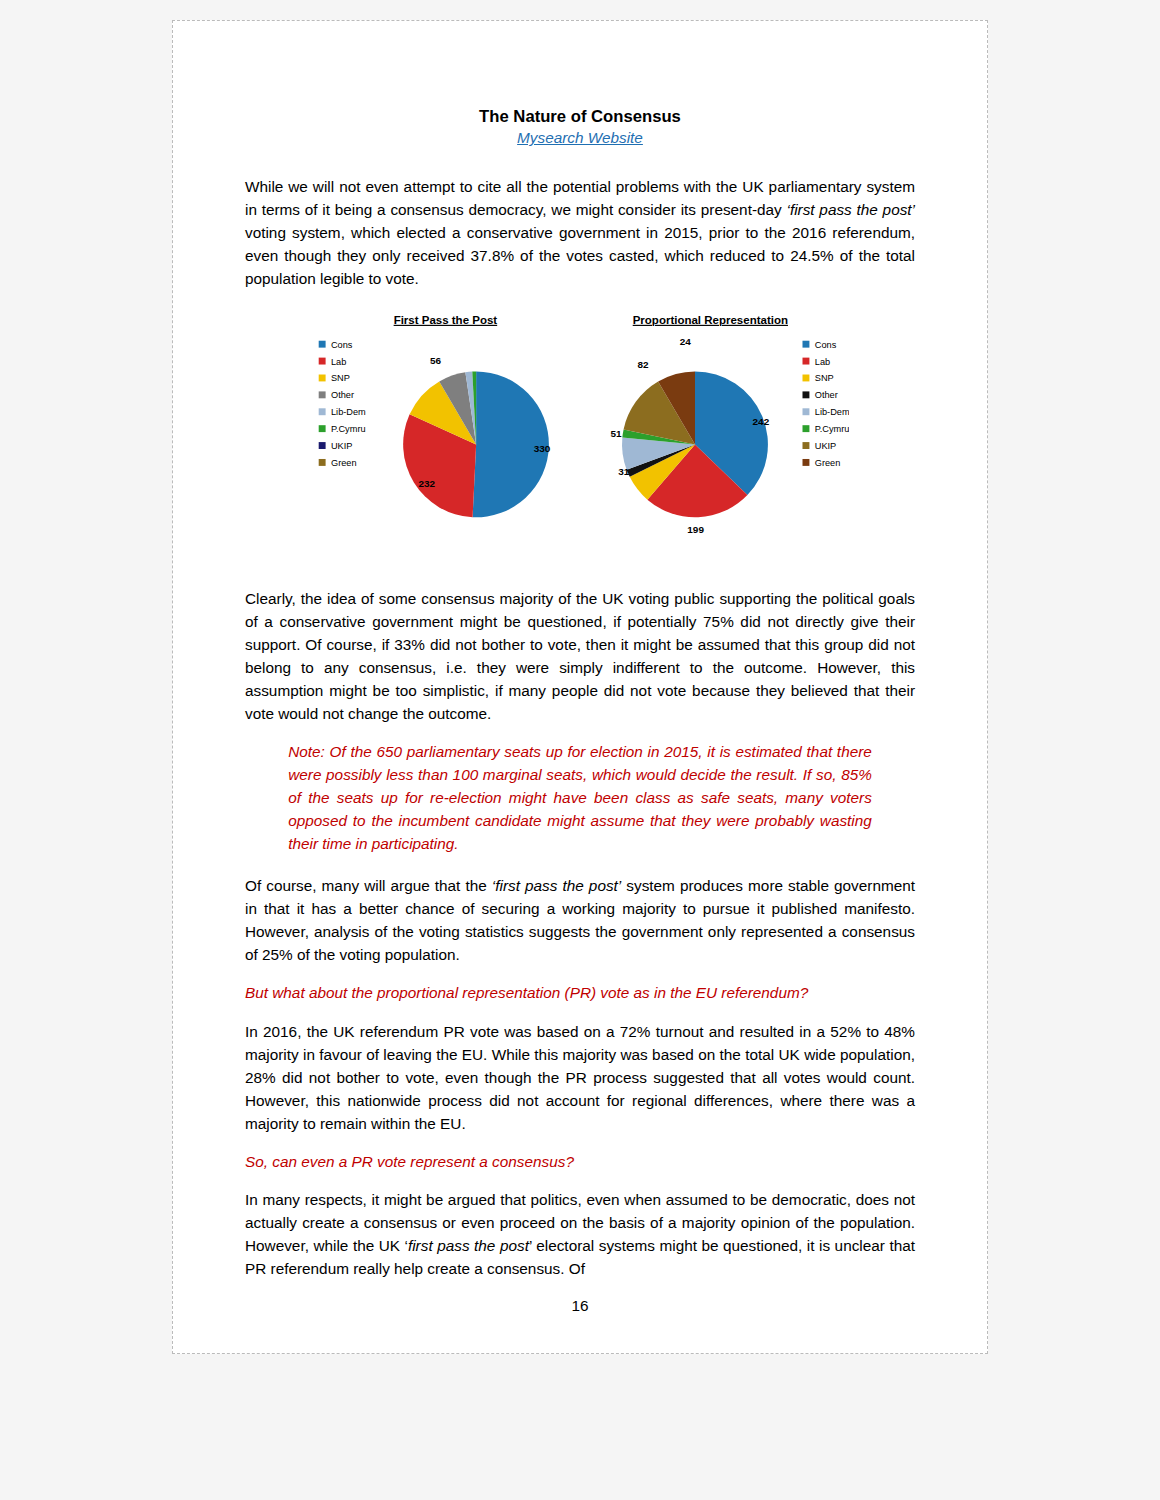The Nature of Consensus
Mysearch Website
While we will not even attempt to cite all the potential problems with the UK parliamentary system in terms of it being a consensus democracy, we might consider its present-day ‘first pass the post’ voting system, which elected a conservative government in 2015, prior to the 2016 referendum, even though they only received 37.8% of the votes casted, which reduced to 24.5% of the total population legible to vote.
First Pass the Post Proportional Representation Cons Lab SNP Other Lib-Dem P.Cymru UKIP Green 330 232 56 Cons Lab SNP Other Lib-Dem P.Cymru UKIP Green 242 199 31 51 82 24
Clearly, the idea of some consensus majority of the UK voting public supporting the political goals of a conservative government might be questioned, if potentially 75% did not directly give their support. Of course, if 33% did not bother to vote, then it might be assumed that this group did not belong to any consensus, i.e. they were simply indifferent to the outcome. However, this assumption might be too simplistic, if many people did not vote because they believed that their vote would not change the outcome.
Note: Of the 650 parliamentary seats up for election in 2015, it is estimated that there were possibly less than 100 marginal seats, which would decide the result. If so, 85% of the seats up for re-election might have been class as safe seats, many voters opposed to the incumbent candidate might assume that they were probably wasting their time in participating.
Of course, many will argue that the ‘first pass the post’ system produces more stable government in that it has a better chance of securing a working majority to pursue it published manifesto. However, analysis of the voting statistics suggests the government only represented a consensus of 25% of the voting population.
But what about the proportional representation (PR) vote as in the EU referendum?
In 2016, the UK referendum PR vote was based on a 72% turnout and resulted in a 52% to 48% majority in favour of leaving the EU. While this majority was based on the total UK wide population, 28% did not bother to vote, even though the PR process suggested that all votes would count. However, this nationwide process did not account for regional differences, where there was a majority to remain within the EU.
So, can even a PR vote represent a consensus?
In many respects, it might be argued that politics, even when assumed to be democratic, does not actually create a consensus or even proceed on the basis of a majority opinion of the population. However, while the UK ‘first pass the post’ electoral systems might be questioned, it is unclear that PR referendum really help create a consensus. Of
16